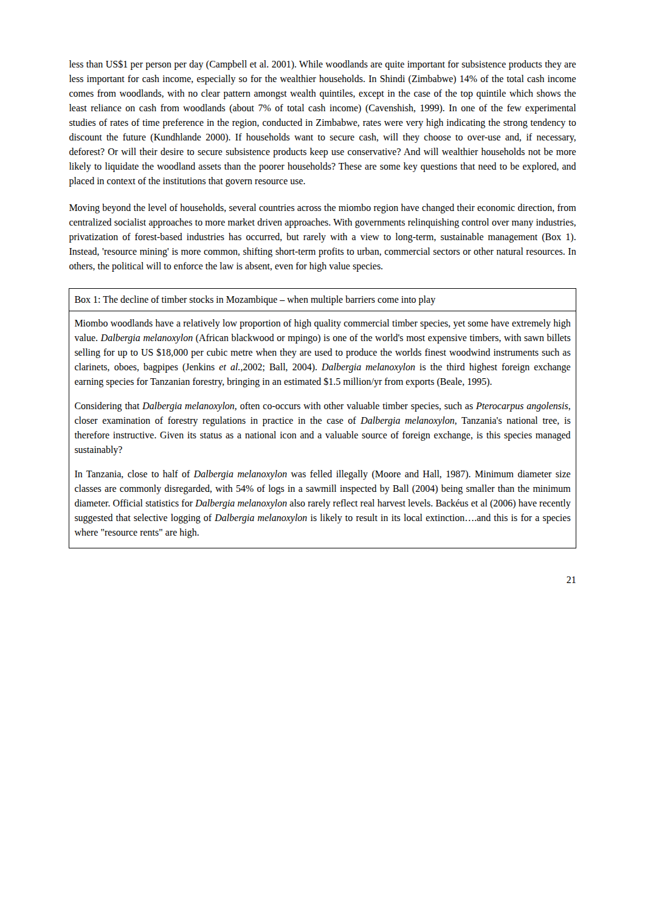less than US$1 per person per day (Campbell et al. 2001). While woodlands are quite important for subsistence products they are less important for cash income, especially so for the wealthier households. In Shindi (Zimbabwe) 14% of the total cash income comes from woodlands, with no clear pattern amongst wealth quintiles, except in the case of the top quintile which shows the least reliance on cash from woodlands (about 7% of total cash income) (Cavenshish, 1999). In one of the few experimental studies of rates of time preference in the region, conducted in Zimbabwe, rates were very high indicating the strong tendency to discount the future (Kundhlande 2000). If households want to secure cash, will they choose to over-use and, if necessary, deforest? Or will their desire to secure subsistence products keep use conservative? And will wealthier households not be more likely to liquidate the woodland assets than the poorer households? These are some key questions that need to be explored, and placed in context of the institutions that govern resource use.
Moving beyond the level of households, several countries across the miombo region have changed their economic direction, from centralized socialist approaches to more market driven approaches. With governments relinquishing control over many industries, privatization of forest-based industries has occurred, but rarely with a view to long-term, sustainable management (Box 1). Instead, 'resource mining' is more common, shifting short-term profits to urban, commercial sectors or other natural resources. In others, the political will to enforce the law is absent, even for high value species.
Box 1: The decline of timber stocks in Mozambique – when multiple barriers come into play
Miombo woodlands have a relatively low proportion of high quality commercial timber species, yet some have extremely high value. Dalbergia melanoxylon (African blackwood or mpingo) is one of the world's most expensive timbers, with sawn billets selling for up to US $18,000 per cubic metre when they are used to produce the worlds finest woodwind instruments such as clarinets, oboes, bagpipes (Jenkins et al., 2002; Ball, 2004). Dalbergia melanoxylon is the third highest foreign exchange earning species for Tanzanian forestry, bringing in an estimated $1.5 million/yr from exports (Beale, 1995).
Considering that Dalbergia melanoxylon, often co-occurs with other valuable timber species, such as Pterocarpus angolensis, closer examination of forestry regulations in practice in the case of Dalbergia melanoxylon, Tanzania's national tree, is therefore instructive. Given its status as a national icon and a valuable source of foreign exchange, is this species managed sustainably?
In Tanzania, close to half of Dalbergia melanoxylon was felled illegally (Moore and Hall, 1987). Minimum diameter size classes are commonly disregarded, with 54% of logs in a sawmill inspected by Ball (2004) being smaller than the minimum diameter. Official statistics for Dalbergia melanoxylon also rarely reflect real harvest levels. Backéus et al (2006) have recently suggested that selective logging of Dalbergia melanoxylon is likely to result in its local extinction….and this is for a species where "resource rents" are high.
21